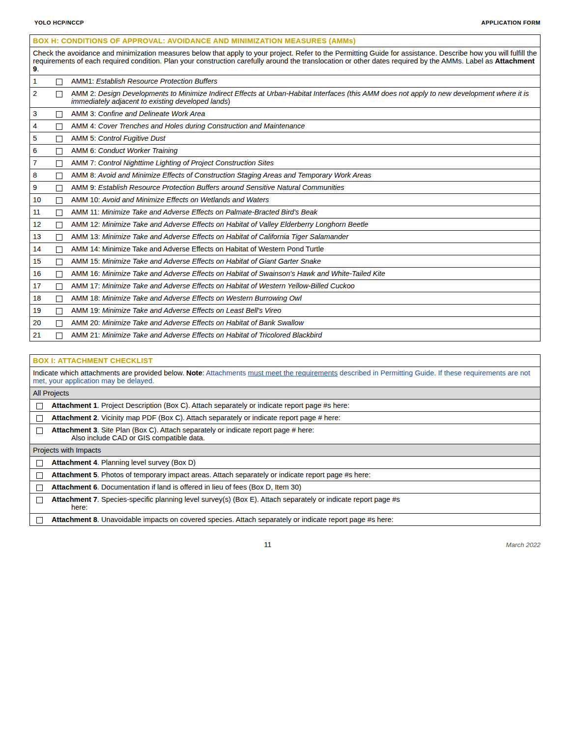YOLO HCP/NCCP
APPLICATION FORM
| BOX H: CONDITIONS OF APPROVAL: AVOIDANCE AND MINIMIZATION MEASURES (AMMs) |
| Check the avoidance and minimization measures below that apply to your project. Refer to the Permitting Guide for assistance. Describe how you will fulfill the requirements of each required condition. Plan your construction carefully around the translocation or other dates required by the AMMs. Label as Attachment 9 . |
| 1 | | AMM1: Establish Resource Protection Buffers |
| 2 | | AMM 2: Design Developments to Minimize Indirect Effects at Urban-Habitat Interfaces (this AMM does not apply to new development where it is immediately adjacent to existing developed lands ) |
| 3 | | AMM 3: Confine and Delineate Work Area |
| 4 | | AMM 4: Cover Trenches and Holes during Construction and Maintenance |
| 5 | | AMM 5: Control Fugitive Dust |
| 6 | | AMM 6: Conduct Worker Training |
| 7 | | AMM 7: Control Nighttime Lighting of Project Construction Sites |
| 8 | | AMM 8: Avoid and Minimize Effects of Construction Staging Areas and Temporary Work Areas |
| 9 | | AMM 9: Establish Resource Protection Buffers around Sensitive Natural Communities |
| 10 | | AMM 10: Avoid and Minimize Effects on Wetlands and Waters |
| 11 | | AMM 11: Minimize Take and Adverse Effects on Palmate-Bracted Bird's Beak |
| 12 | | AMM 12: Minimize Take and Adverse Effects on Habitat of Valley Elderberry Longhorn Beetle |
| 13 | | AMM 13: Minimize Take and Adverse Effects on Habitat of California Tiger Salamander |
| 14 | | AMM 14: Minimize Take and Adverse Effects on Habitat of Western Pond Turtle |
| 15 | | AMM 15: Minimize Take and Adverse Effects on Habitat of Giant Garter Snake |
| 16 | | AMM 16: Minimize Take and Adverse Effects on Habitat of Swainson's Hawk and White-Tailed Kite |
| 17 | | AMM 17: Minimize Take and Adverse Effects on Habitat of Western Yellow-Billed Cuckoo |
| 18 | | AMM 18: Minimize Take and Adverse Effects on Western Burrowing Owl |
| 19 | | AMM 19: Minimize Take and Adverse Effects on Least Bell's Vireo |
| 20 | | AMM 20: Minimize Take and Adverse Effects on Habitat of Bank Swallow |
| 21 | | AMM 21: Minimize Take and Adverse Effects on Habitat of Tricolored Blackbird |
| BOX I: ATTACHMENT CHECKLIST |
| Indicate which attachments are provided below. Note : Attachments must meet the requirements described in Permitting Guide. If these requirements are not met, your application may be delayed. |
| All Projects |
| | Attachment 1 . Project Description (Box C). Attach separately or indicate report page #s here: |
| | Attachment 2 . Vicinity map PDF (Box C). Attach separately or indicate report page # here: |
| | Attachment 3 . Site Plan (Box C). Attach separately or indicate report page # here: Also include CAD or GIS compatible data. |
| Projects with Impacts |
| | Attachment 4 . Planning level survey (Box D) |
| | Attachment 5 . Photos of temporary impact areas. Attach separately or indicate report page #s here: |
| | Attachment 6 . Documentation if land is offered in lieu of fees (Box D, Item 30) |
| | Attachment 7 . Species-specific planning level survey(s) (Box E). Attach separately or indicate report page #s here: |
| | Attachment 8 . Unavoidable impacts on covered species. Attach separately or indicate report page #s here: |
11
March 2022